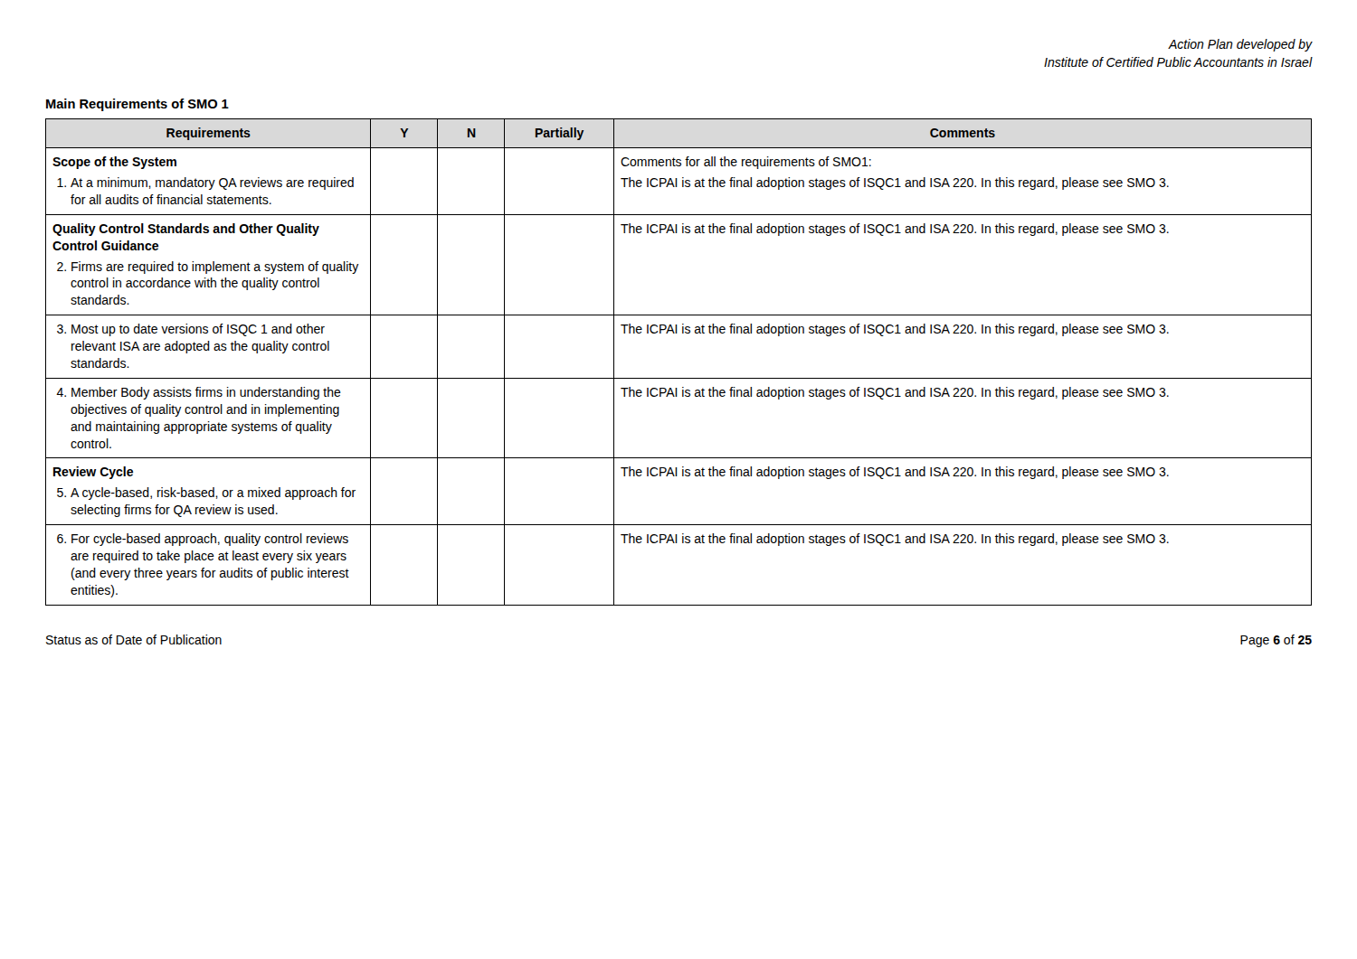Action Plan developed by
Institute of Certified Public Accountants in Israel
Main Requirements of SMO 1
| Requirements | Y | N | Partially | Comments |
| --- | --- | --- | --- | --- |
| Scope of the System At a minimum, mandatory QA reviews are required for all audits of financial statements. | | | | Comments for all the requirements of SMO1: The ICPAI is at the final adoption stages of ISQC1 and ISA 220. In this regard, please see SMO 3. |
| Quality Control Standards and Other Quality Control Guidance Firms are required to implement a system of quality control in accordance with the quality control standards. | | | | The ICPAI is at the final adoption stages of ISQC1 and ISA 220. In this regard, please see SMO 3. |
| Most up to date versions of ISQC 1 and other relevant ISA are adopted as the quality control standards. | | | | The ICPAI is at the final adoption stages of ISQC1 and ISA 220. In this regard, please see SMO 3. |
| Member Body assists firms in understanding the objectives of quality control and in implementing and maintaining appropriate systems of quality control. | | | | The ICPAI is at the final adoption stages of ISQC1 and ISA 220. In this regard, please see SMO 3. |
| Review Cycle A cycle-based, risk-based, or a mixed approach for selecting firms for QA review is used. | | | | The ICPAI is at the final adoption stages of ISQC1 and ISA 220. In this regard, please see SMO 3. |
| For cycle-based approach, quality control reviews are required to take place at least every six years (and every three years for audits of public interest entities). | | | | The ICPAI is at the final adoption stages of ISQC1 and ISA 220. In this regard, please see SMO 3. |
Status as of Date of Publication Page 6 of 25